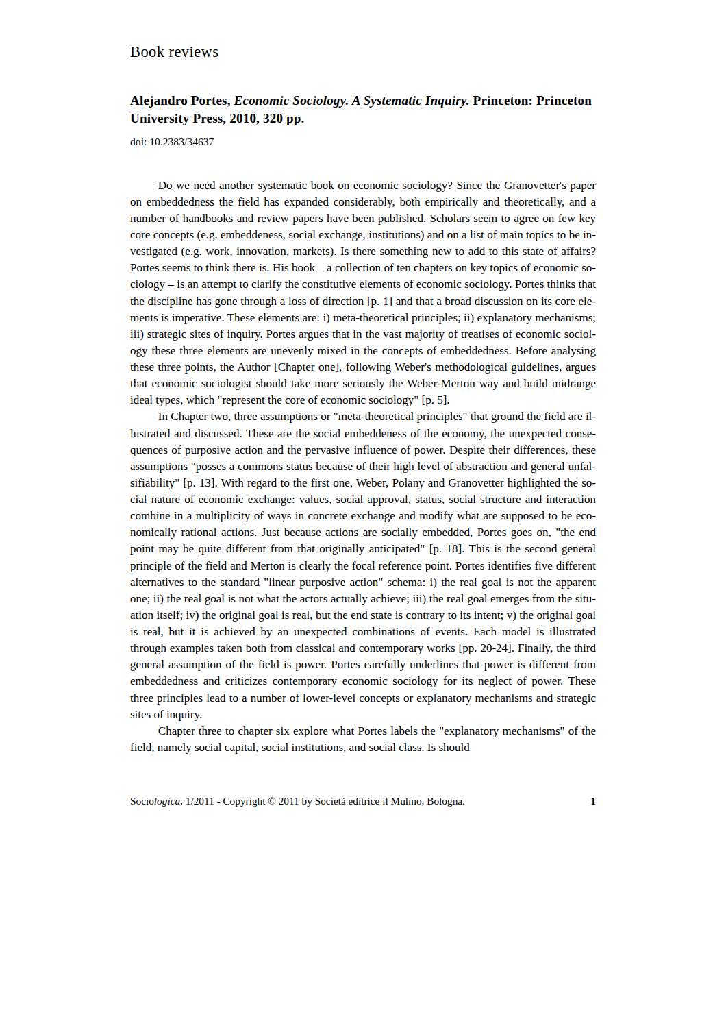Book reviews
Alejandro Portes, Economic Sociology. A Systematic Inquiry. Princeton: Princeton University Press, 2010, 320 pp.
doi: 10.2383/34637
Do we need another systematic book on economic sociology? Since the Granovetter's paper on embeddedness the field has expanded considerably, both empirically and theoretically, and a number of handbooks and review papers have been published. Scholars seem to agree on few key core concepts (e.g. embeddeness, social exchange, institutions) and on a list of main topics to be investigated (e.g. work, innovation, markets). Is there something new to add to this state of affairs? Portes seems to think there is. His book – a collection of ten chapters on key topics of economic sociology – is an attempt to clarify the constitutive elements of economic sociology. Portes thinks that the discipline has gone through a loss of direction [p. 1] and that a broad discussion on its core elements is imperative. These elements are: i) meta-theoretical principles; ii) explanatory mechanisms; iii) strategic sites of inquiry. Portes argues that in the vast majority of treatises of economic sociology these three elements are unevenly mixed in the concepts of embeddedness. Before analysing these three points, the Author [Chapter one], following Weber's methodological guidelines, argues that economic sociologist should take more seriously the Weber-Merton way and build midrange ideal types, which "represent the core of economic sociology" [p. 5].
In Chapter two, three assumptions or "meta-theoretical principles" that ground the field are illustrated and discussed. These are the social embeddeness of the economy, the unexpected consequences of purposive action and the pervasive influence of power. Despite their differences, these assumptions "posses a commons status because of their high level of abstraction and general unfalsifiability" [p. 13]. With regard to the first one, Weber, Polany and Granovetter highlighted the social nature of economic exchange: values, social approval, status, social structure and interaction combine in a multiplicity of ways in concrete exchange and modify what are supposed to be economically rational actions. Just because actions are socially embedded, Portes goes on, "the end point may be quite different from that originally anticipated" [p. 18]. This is the second general principle of the field and Merton is clearly the focal reference point. Portes identifies five different alternatives to the standard "linear purposive action" schema: i) the real goal is not the apparent one; ii) the real goal is not what the actors actually achieve; iii) the real goal emerges from the situation itself; iv) the original goal is real, but the end state is contrary to its intent; v) the original goal is real, but it is achieved by an unexpected combinations of events. Each model is illustrated through examples taken both from classical and contemporary works [pp. 20-24]. Finally, the third general assumption of the field is power. Portes carefully underlines that power is different from embeddedness and criticizes contemporary economic sociology for its neglect of power. These three principles lead to a number of lower-level concepts or explanatory mechanisms and strategic sites of inquiry.
Chapter three to chapter six explore what Portes labels the "explanatory mechanisms" of the field, namely social capital, social institutions, and social class. Is should
Sociologica, 1/2011 - Copyright © 2011 by Società editrice il Mulino, Bologna. 1